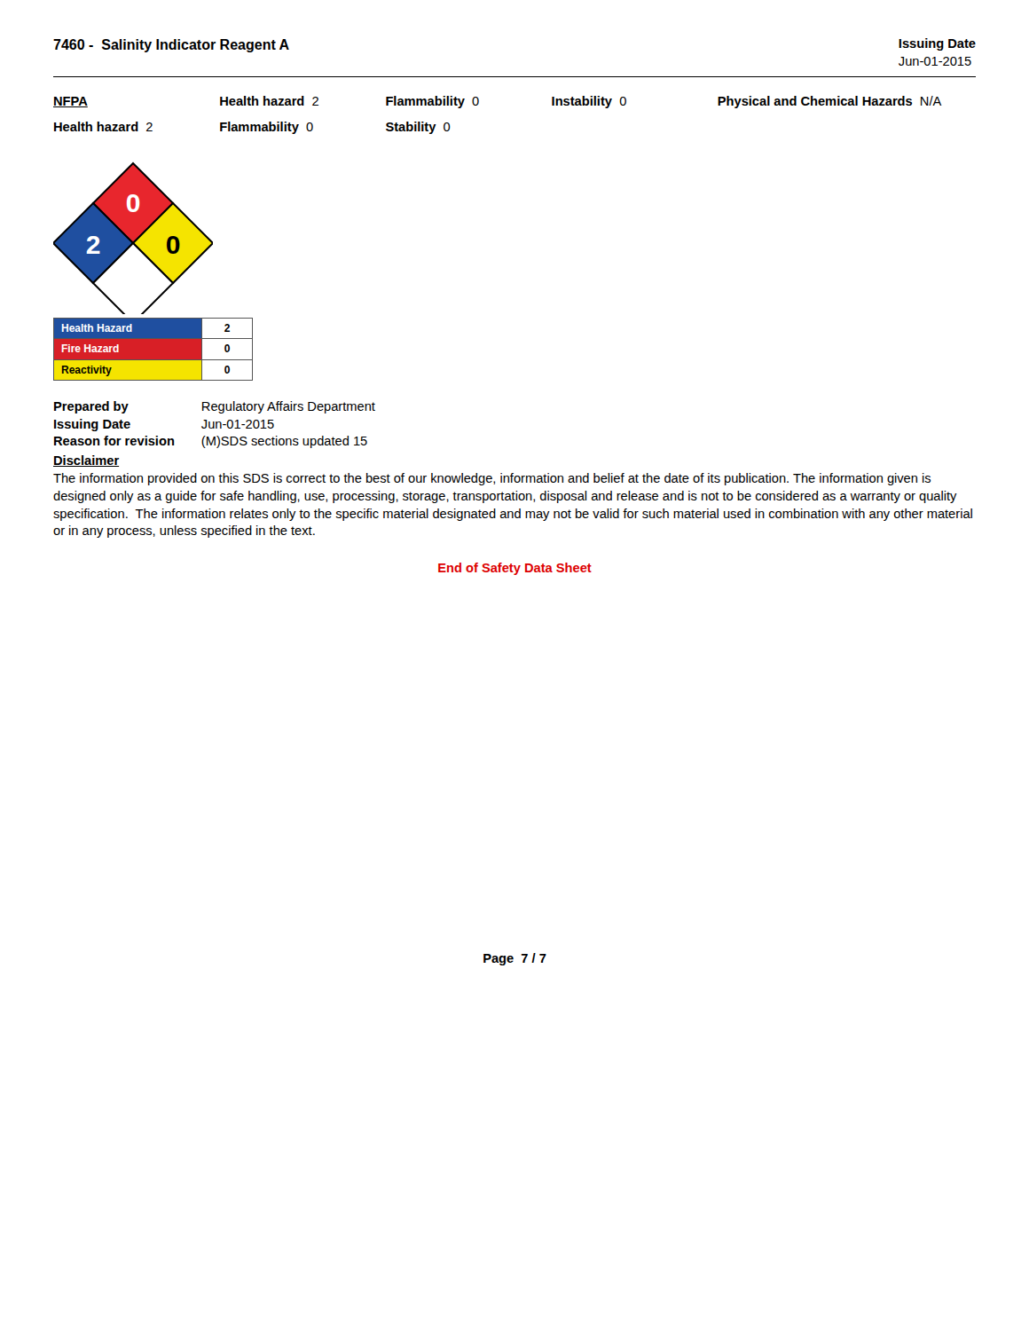7460 - Salinity Indicator Reagent A
Issuing Date
Jun-01-2015
| NFPA | Health hazard 2 | Flammability 0 | Instability 0 | Physical and Chemical Hazards N/A |
| Health hazard 2 | Flammability 0 | Stability 0 | | |
0 2 0
| Health Hazard | 2 |
| Fire Hazard | 0 |
| Reactivity | 0 |
| Prepared by | Regulatory Affairs Department |
| Issuing Date | Jun-01-2015 |
| Reason for revision | (M)SDS sections updated 15 |
Disclaimer
The information provided on this SDS is correct to the best of our knowledge, information and belief at the date of its publication. The information given is designed only as a guide for safe handling, use, processing, storage, transportation, disposal and release and is not to be considered as a warranty or quality specification. The information relates only to the specific material designated and may not be valid for such material used in combination with any other material or in any process, unless specified in the text.
End of Safety Data Sheet
Page 7 / 7